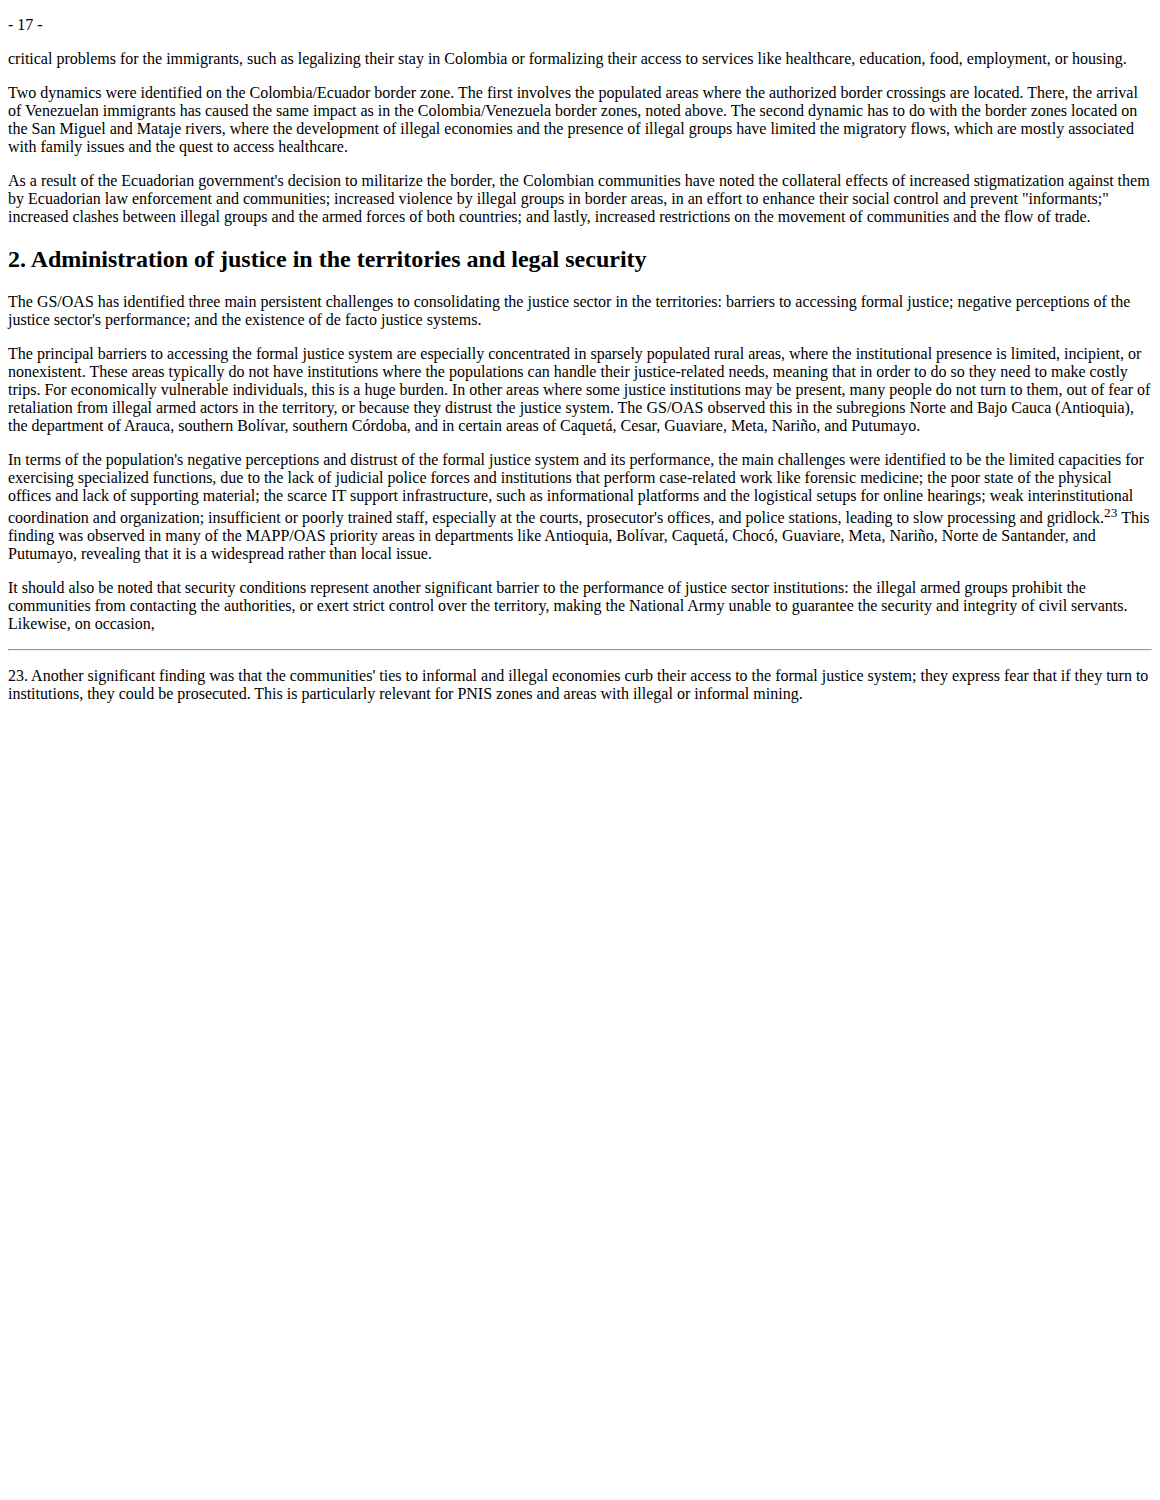- 17 -
critical problems for the immigrants, such as legalizing their stay in Colombia or formalizing their access to services like healthcare, education, food, employment, or housing.
Two dynamics were identified on the Colombia/Ecuador border zone. The first involves the populated areas where the authorized border crossings are located. There, the arrival of Venezuelan immigrants has caused the same impact as in the Colombia/Venezuela border zones, noted above. The second dynamic has to do with the border zones located on the San Miguel and Mataje rivers, where the development of illegal economies and the presence of illegal groups have limited the migratory flows, which are mostly associated with family issues and the quest to access healthcare.
As a result of the Ecuadorian government's decision to militarize the border, the Colombian communities have noted the collateral effects of increased stigmatization against them by Ecuadorian law enforcement and communities; increased violence by illegal groups in border areas, in an effort to enhance their social control and prevent "informants;" increased clashes between illegal groups and the armed forces of both countries; and lastly, increased restrictions on the movement of communities and the flow of trade.
2. Administration of justice in the territories and legal security
The GS/OAS has identified three main persistent challenges to consolidating the justice sector in the territories: barriers to accessing formal justice; negative perceptions of the justice sector's performance; and the existence of de facto justice systems.
The principal barriers to accessing the formal justice system are especially concentrated in sparsely populated rural areas, where the institutional presence is limited, incipient, or nonexistent. These areas typically do not have institutions where the populations can handle their justice-related needs, meaning that in order to do so they need to make costly trips. For economically vulnerable individuals, this is a huge burden. In other areas where some justice institutions may be present, many people do not turn to them, out of fear of retaliation from illegal armed actors in the territory, or because they distrust the justice system. The GS/OAS observed this in the subregions Norte and Bajo Cauca (Antioquia), the department of Arauca, southern Bolívar, southern Córdoba, and in certain areas of Caquetá, Cesar, Guaviare, Meta, Nariño, and Putumayo.
In terms of the population's negative perceptions and distrust of the formal justice system and its performance, the main challenges were identified to be the limited capacities for exercising specialized functions, due to the lack of judicial police forces and institutions that perform case-related work like forensic medicine; the poor state of the physical offices and lack of supporting material; the scarce IT support infrastructure, such as informational platforms and the logistical setups for online hearings; weak interinstitutional coordination and organization; insufficient or poorly trained staff, especially at the courts, prosecutor's offices, and police stations, leading to slow processing and gridlock.23 This finding was observed in many of the MAPP/OAS priority areas in departments like Antioquia, Bolívar, Caquetá, Chocó, Guaviare, Meta, Nariño, Norte de Santander, and Putumayo, revealing that it is a widespread rather than local issue.
It should also be noted that security conditions represent another significant barrier to the performance of justice sector institutions: the illegal armed groups prohibit the communities from contacting the authorities, or exert strict control over the territory, making the National Army unable to guarantee the security and integrity of civil servants. Likewise, on occasion,
23. Another significant finding was that the communities' ties to informal and illegal economies curb their access to the formal justice system; they express fear that if they turn to institutions, they could be prosecuted. This is particularly relevant for PNIS zones and areas with illegal or informal mining.